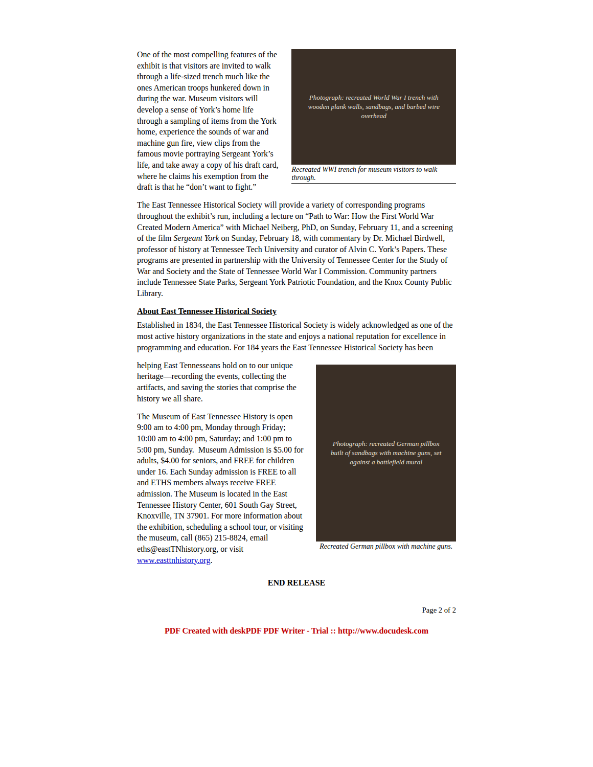Photograph: recreated World War I trench with wooden plank walls, sandbags, and barbed wire overhead
Recreated WWI trench for museum visitors to walk through.
One of the most compelling features of the exhibit is that visitors are invited to walk through a life-sized trench much like the ones American troops hunkered down in during the war. Museum visitors will develop a sense of York’s home life through a sampling of items from the York home, experience the sounds of war and machine gun fire, view clips from the famous movie portraying Sergeant York’s life, and take away a copy of his draft card, where he claims his exemption from the draft is that he “don’t want to fight.”
The East Tennessee Historical Society will provide a variety of corresponding programs throughout the exhibit’s run, including a lecture on “Path to War: How the First World War Created Modern America” with Michael Neiberg, PhD, on Sunday, February 11, and a screening of the film Sergeant York on Sunday, February 18, with commentary by Dr. Michael Birdwell, professor of history at Tennessee Tech University and curator of Alvin C. York’s Papers. These programs are presented in partnership with the University of Tennessee Center for the Study of War and Society and the State of Tennessee World War I Commission. Community partners include Tennessee State Parks, Sergeant York Patriotic Foundation, and the Knox County Public Library.
About East Tennessee Historical Society
Established in 1834, the East Tennessee Historical Society is widely acknowledged as one of the most active history organizations in the state and enjoys a national reputation for excellence in programming and education. For 184 years the East Tennessee Historical Society has been
Photograph: recreated German pillbox built of sandbags with machine guns, set against a battlefield mural
Recreated German pillbox with machine guns.
helping East Tennesseans hold on to our unique heritage—recording the events, collecting the artifacts, and saving the stories that comprise the history we all share.
The Museum of East Tennessee History is open 9:00 am to 4:00 pm, Monday through Friday; 10:00 am to 4:00 pm, Saturday; and 1:00 pm to 5:00 pm, Sunday. Museum Admission is $5.00 for adults, $4.00 for seniors, and FREE for children under 16. Each Sunday admission is FREE to all and ETHS members always receive FREE admission. The Museum is located in the East Tennessee History Center, 601 South Gay Street, Knoxville, TN 37901. For more information about the exhibition, scheduling a school tour, or visiting the museum, call (865) 215-8824, email eths@eastTNhistory.org, or visit www.easttnhistory.org.
END RELEASE
Page 2 of 2
PDF Created with deskPDF PDF Writer - Trial :: http://www.docudesk.com